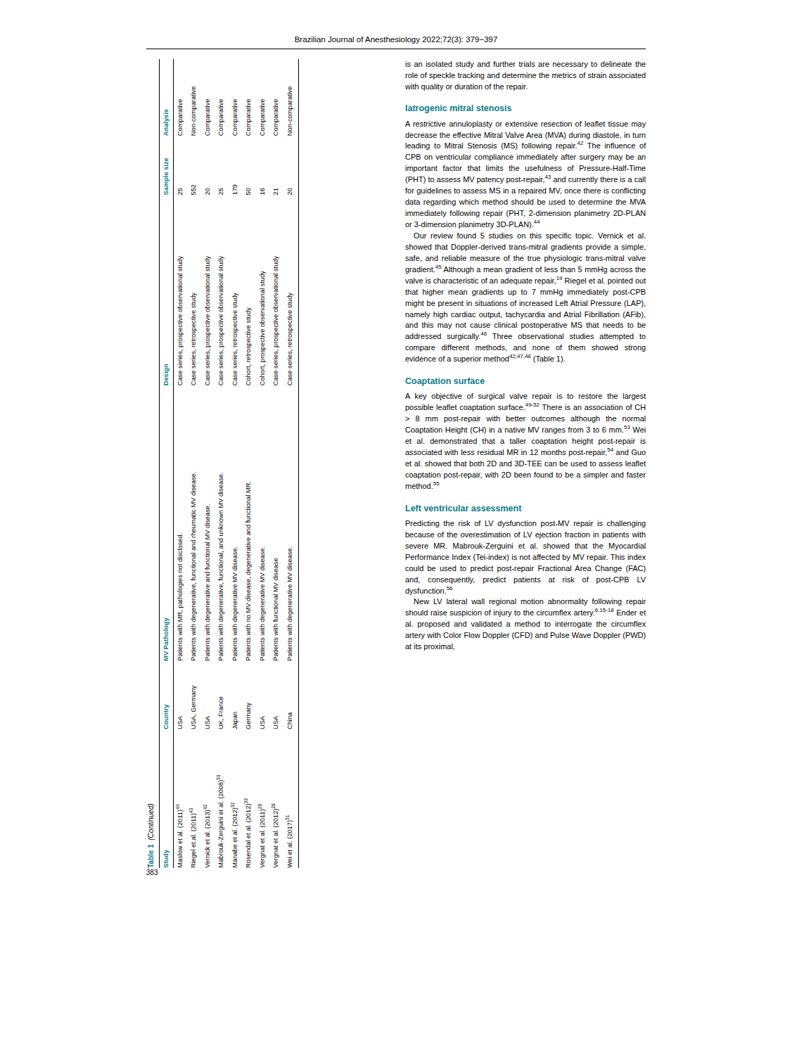Brazilian Journal of Anesthesiology 2022;72(3): 379−397
Table 1 (Continued)
| Study | Country | MV Pathology | Design | Sample size | Analysis |
| --- | --- | --- | --- | --- | --- |
| Maslow et al. (2011) 40 | USA | Patients with MR, pathologies not disclosed. | Case series, prospective observational study | 25 | Comparative |
| Riegel et al. (2011) 43 | USA, Germany | Patients with degenerative, functional and rheumatic MV disease. | Case series, retrospective study | 552 | Non-comparative |
| Vernick et al. (2013) 42 | USA | Patients with degenerative and functional MV disease. | Case series, prospective observational study | 20 | Comparative |
| Mabrouk-Zerguini et al. (2008) 53 | UK, France | Patients with degenerative, functional, and unknown MV disease. | Case series, prospective observational study | 25 | Comparative |
| Manabe et al. (2012) 32 | Japan | Patients with degenerative MV disease. | Case series, retrospective study | 179 | Comparative |
| Rosendal et al. (2012) 33 | Germany | Patients with no MV disease, degenerative and functional MR. | Cohort, retrospective study | 50 | Comparative |
| Vergnat et al. (2011) 29 | USA | Patients with degenerative MV disease. | Cohort, prospective observational study | 16 | Comparative |
| Vergnat et al. (2012) 28 | USA | Patients with functional MV disease | Case series, prospective observational study | 21 | Comparative |
| Wei et al. (2017) 51 | China | Patients with degenerative MV disease. | Case series, retrospective study | 20 | Non-comparative |
is an isolated study and further trials are necessary to delineate the role of speckle tracking and determine the metrics of strain associated with quality or duration of the repair.
Iatrogenic mitral stenosis
A restrictive annuloplasty or extensive resection of leaflet tissue may decrease the effective Mitral Valve Area (MVA) during diastole, in turn leading to Mitral Stenosis (MS) following repair.42 The influence of CPB on ventricular compliance immediately after surgery may be an important factor that limits the usefulness of Pressure-Half-Time (PHT) to assess MV patency post-repair,43 and currently there is a call for guidelines to assess MS in a repaired MV, once there is conflicting data regarding which method should be used to determine the MVA immediately following repair (PHT, 2-dimension planimetry 2D-PLAN or 3-dimension planimetry 3D-PLAN).44
Our review found 5 studies on this specific topic. Vernick et al. showed that Doppler-derived trans-mitral gradients provide a simple, safe, and reliable measure of the true physiologic trans-mitral valve gradient.45 Although a mean gradient of less than 5 mmHg across the valve is characteristic of an adequate repair,19 Riegel et al. pointed out that higher mean gradients up to 7 mmHg immediately post-CPB might be present in situations of increased Left Atrial Pressure (LAP), namely high cardiac output, tachycardia and Atrial Fibrillation (AFib), and this may not cause clinical postoperative MS that needs to be addressed surgically.46 Three observational studies attempted to compare different methods, and none of them showed strong evidence of a superior method42,47,48 (Table 1).
Coaptation surface
A key objective of surgical valve repair is to restore the largest possible leaflet coaptation surface.49-52 There is an association of CH > 8 mm post-repair with better outcomes although the normal Coaptation Height (CH) in a native MV ranges from 3 to 6 mm.53 Wei et al. demonstrated that a taller coaptation height post-repair is associated with less residual MR in 12 months post-repair,54 and Guo et al. showed that both 2D and 3D-TEE can be used to assess leaflet coaptation post-repair, with 2D been found to be a simpler and faster method.55
Left ventricular assessment
Predicting the risk of LV dysfunction post-MV repair is challenging because of the overestimation of LV ejection fraction in patients with severe MR. Mabrouk-Zerguini et al. showed that the Myocardial Performance Index (Tei-index) is not affected by MV repair. This index could be used to predict post-repair Fractional Area Change (FAC) and, consequently, predict patients at risk of post-CPB LV dysfunction.56
New LV lateral wall regional motion abnormality following repair should raise suspicion of injury to the circumflex artery.6,15-18 Ender et al. proposed and validated a method to interrogate the circumflex artery with Color Flow Doppler (CFD) and Pulse Wave Doppler (PWD) at its proximal,
383